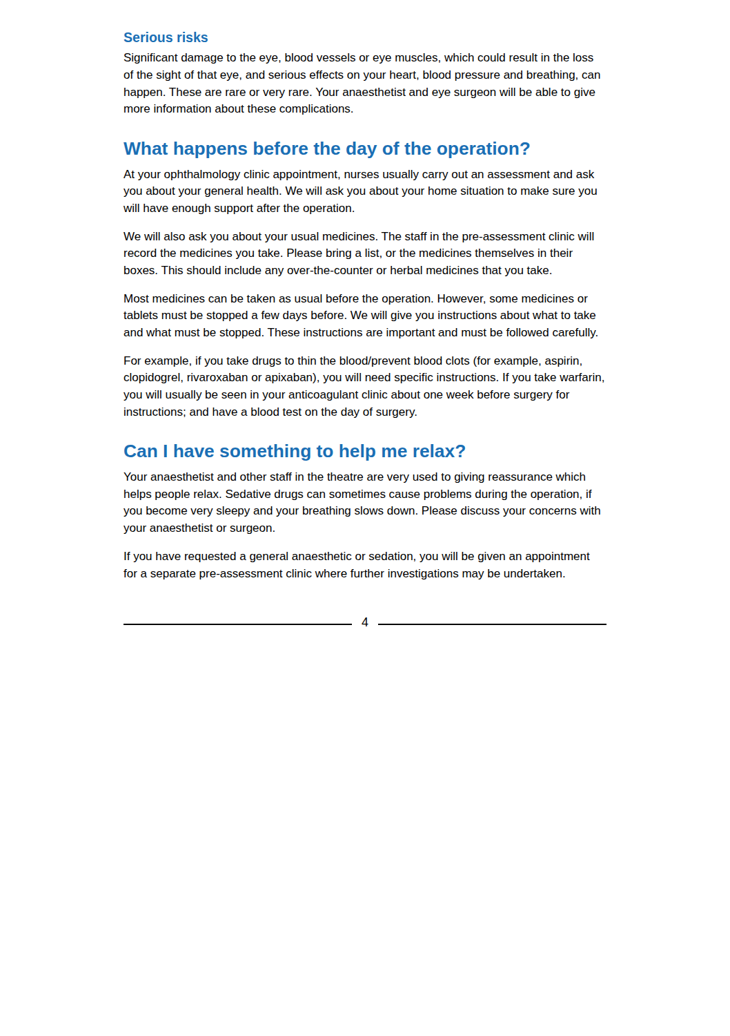Serious risks
Significant damage to the eye, blood vessels or eye muscles, which could result in the loss of the sight of that eye, and serious effects on your heart, blood pressure and breathing, can happen. These are rare or very rare. Your anaesthetist and eye surgeon will be able to give more information about these complications.
What happens before the day of the operation?
At your ophthalmology clinic appointment, nurses usually carry out an assessment and ask you about your general health. We will ask you about your home situation to make sure you will have enough support after the operation.
We will also ask you about your usual medicines. The staff in the pre-assessment clinic will record the medicines you take. Please bring a list, or the medicines themselves in their boxes. This should include any over-the-counter or herbal medicines that you take.
Most medicines can be taken as usual before the operation. However, some medicines or tablets must be stopped a few days before. We will give you instructions about what to take and what must be stopped. These instructions are important and must be followed carefully.
For example, if you take drugs to thin the blood/prevent blood clots (for example, aspirin, clopidogrel, rivaroxaban or apixaban), you will need specific instructions. If you take warfarin, you will usually be seen in your anticoagulant clinic about one week before surgery for instructions; and have a blood test on the day of surgery.
Can I have something to help me relax?
Your anaesthetist and other staff in the theatre are very used to giving reassurance which helps people relax. Sedative drugs can sometimes cause problems during the operation, if you become very sleepy and your breathing slows down. Please discuss your concerns with your anaesthetist or surgeon.
If you have requested a general anaesthetic or sedation, you will be given an appointment for a separate pre-assessment clinic where further investigations may be undertaken.
4